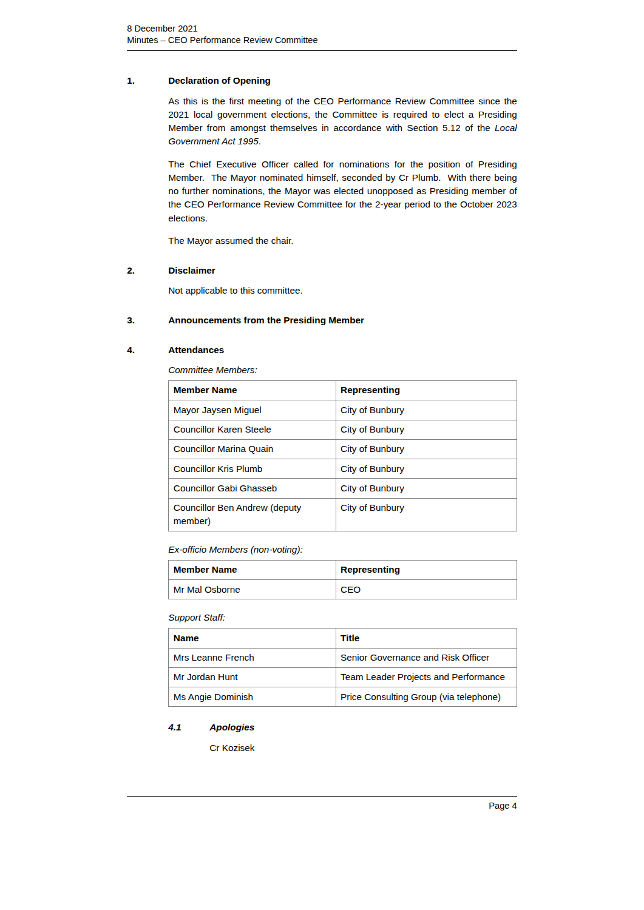8 December 2021
Minutes – CEO Performance Review Committee
1.
Declaration of Opening
As this is the first meeting of the CEO Performance Review Committee since the 2021 local government elections, the Committee is required to elect a Presiding Member from amongst themselves in accordance with Section 5.12 of the Local Government Act 1995.
The Chief Executive Officer called for nominations for the position of Presiding Member. The Mayor nominated himself, seconded by Cr Plumb. With there being no further nominations, the Mayor was elected unopposed as Presiding member of the CEO Performance Review Committee for the 2-year period to the October 2023 elections.
The Mayor assumed the chair.
2.
Disclaimer
Not applicable to this committee.
3.
Announcements from the Presiding Member
4.
Attendances
Committee Members:
| Member Name | Representing |
| --- | --- |
| Mayor Jaysen Miguel | City of Bunbury |
| Councillor Karen Steele | City of Bunbury |
| Councillor Marina Quain | City of Bunbury |
| Councillor Kris Plumb | City of Bunbury |
| Councillor Gabi Ghasseb | City of Bunbury |
| Councillor Ben Andrew (deputy member) | City of Bunbury |
Ex-officio Members (non-voting):
| Member Name | Representing |
| --- | --- |
| Mr Mal Osborne | CEO |
Support Staff:
| Name | Title |
| --- | --- |
| Mrs Leanne French | Senior Governance and Risk Officer |
| Mr Jordan Hunt | Team Leader Projects and Performance |
| Ms Angie Dominish | Price Consulting Group (via telephone) |
4.1
Apologies
Cr Kozisek
Page 4